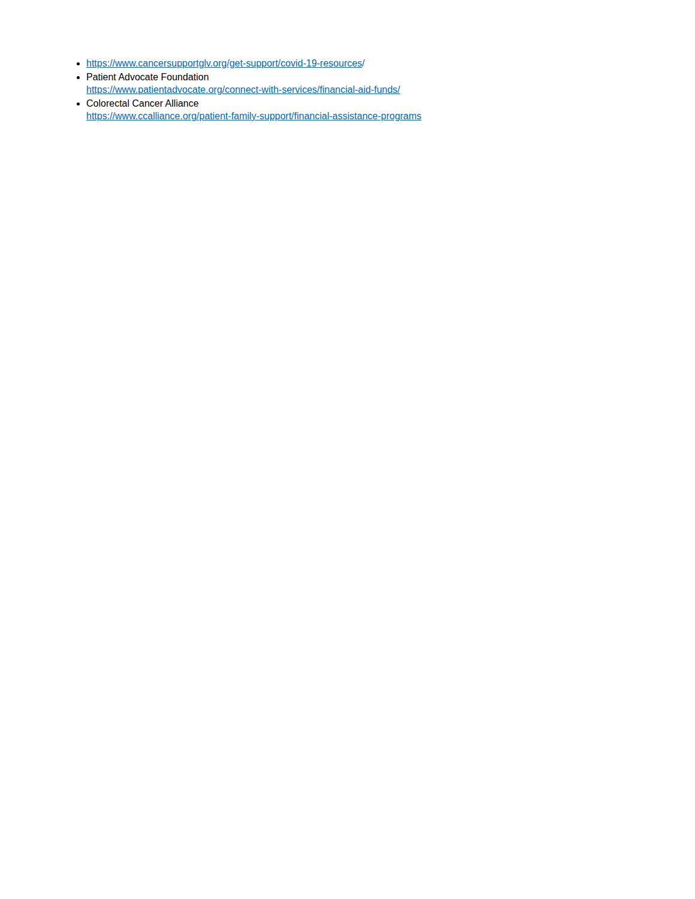https://www.cancersupportglv.org/get-support/covid-19-resources/
Patient Advocate Foundation
https://www.patientadvocate.org/connect-with-services/financial-aid-funds/
Colorectal Cancer Alliance
https://www.ccalliance.org/patient-family-support/financial-assistance-programs